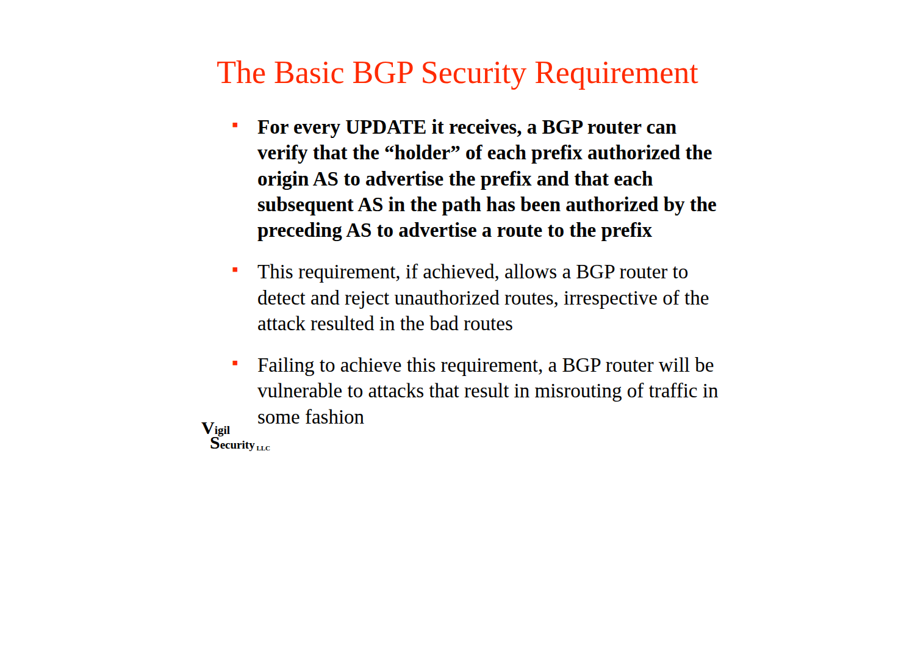The Basic BGP Security Requirement
For every UPDATE it receives, a BGP router can verify that the “holder” of each prefix authorized the origin AS to advertise the prefix and that each subsequent AS in the path has been authorized by the preceding AS to advertise a route to the prefix
This requirement, if achieved, allows a BGP router to detect and reject unauthorized routes, irrespective of the attack resulted in the bad routes
Failing to achieve this requirement, a BGP router will be vulnerable to attacks that result in misrouting of traffic in some fashion
Vigil
Security LLC